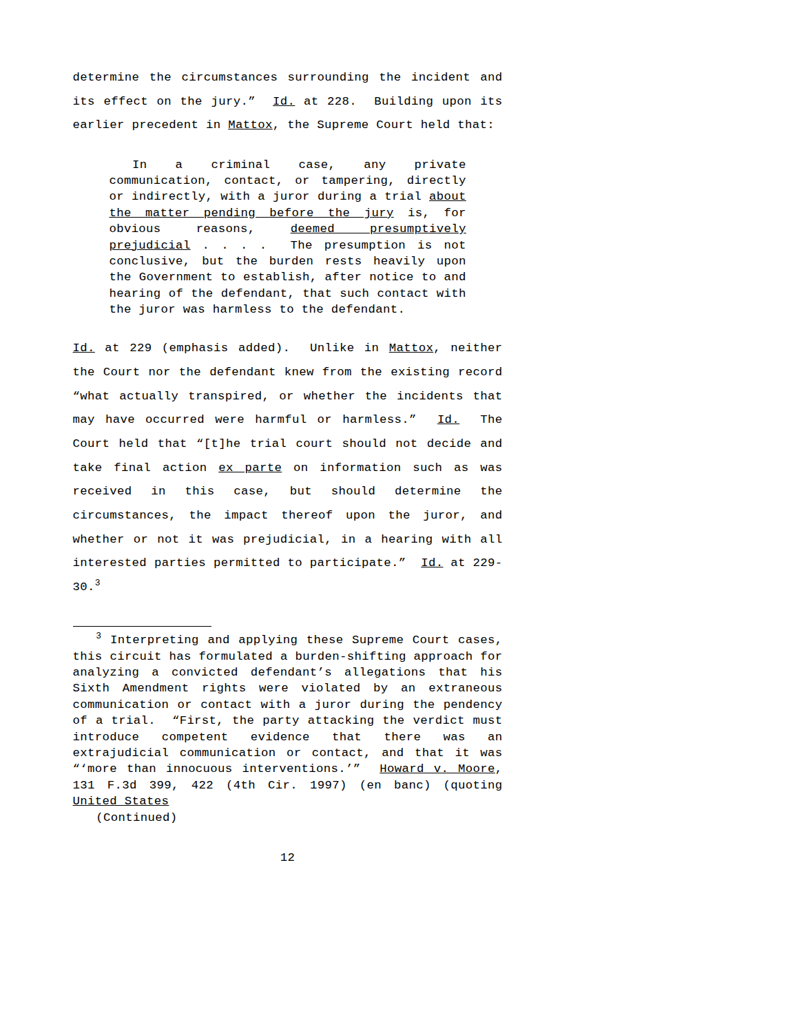determine the circumstances surrounding the incident and its effect on the jury.” Id. at 228. Building upon its earlier precedent in Mattox, the Supreme Court held that:
In a criminal case, any private communication, contact, or tampering, directly or indirectly, with a juror during a trial about the matter pending before the jury is, for obvious reasons, deemed presumptively prejudicial . . . . The presumption is not conclusive, but the burden rests heavily upon the Government to establish, after notice to and hearing of the defendant, that such contact with the juror was harmless to the defendant.
Id. at 229 (emphasis added). Unlike in Mattox, neither the Court nor the defendant knew from the existing record “what actually transpired, or whether the incidents that may have occurred were harmful or harmless.” Id. The Court held that “[t]he trial court should not decide and take final action ex parte on information such as was received in this case, but should determine the circumstances, the impact thereof upon the juror, and whether or not it was prejudicial, in a hearing with all interested parties permitted to participate.” Id. at 229-30.3
3 Interpreting and applying these Supreme Court cases, this circuit has formulated a burden-shifting approach for analyzing a convicted defendant’s allegations that his Sixth Amendment rights were violated by an extraneous communication or contact with a juror during the pendency of a trial. “First, the party attacking the verdict must introduce competent evidence that there was an extrajudicial communication or contact, and that it was “‘more than innocuous interventions.’” Howard v. Moore, 131 F.3d 399, 422 (4th Cir. 1997) (en banc) (quoting United States
(Continued)
12